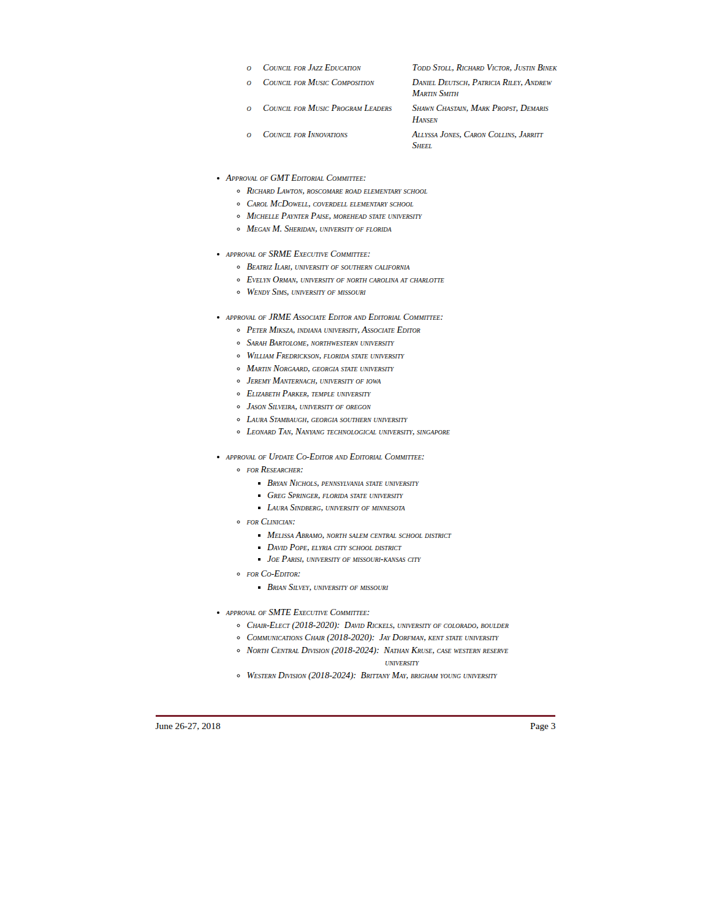| o | Council for Jazz Education | Todd Stoll, Richard Victor, Justin Binek |
| o | Council for Music Composition | Daniel Deutsch, Patricia Riley, Andrew Martin Smith |
| o | Council for Music Program Leaders | Shawn Chastain, Mark Propst, Demaris Hansen |
| o | Council for Innovations | Allyssa Jones, Caron Collins, Jarritt Sheel |
Approval of GMT Editorial Committee:
Richard Lawton, roscomare road elementary school
Carol McDowell, coverdell elementary school
Michelle Paynter Paise, morehead state university
Megan M. Sheridan, university of florida
approval of SRME Executive Committee:
Beatriz Ilari, university of southern california
Evelyn Orman, university of north carolina at charlotte
Wendy Sims, university of missouri
approval of JRME Associate Editor and Editorial Committee:
Peter Miksza, indiana university, Associate Editor
Sarah Bartolome, northwestern university
William Fredrickson, florida state university
Martin Norgaard, georgia state university
Jeremy Manternach, university of iowa
Elizabeth Parker, temple university
Jason Silveira, university of oregon
Laura Stambaugh, georgia southern university
Leonard Tan, Nanyang technological university, singapore
approval of Update Co-Editor and Editorial Committee:
for Researcher:
Bryan Nichols, pennsylvania state university
Greg Springer, florida state university
Laura Sindberg, university of minnesota
for Clinician:
Melissa Abramo, north salem central school district
David Pope, elyria city school district
Joe Parisi, university of missouri-kansas city
for Co-Editor:
Brian Silvey, university of missouri
approval of SMTE Executive Committee:
Chair-Elect (2018-2020): David Rickels, university of colorado, boulder
Communications Chair (2018-2020): Jay Dorfman, kent state university
North Central Division (2018-2024): Nathan Kruse, case western reserve university
Western Division (2018-2024): Brittany May, brigham young university
June 26-27, 2018
Page 3